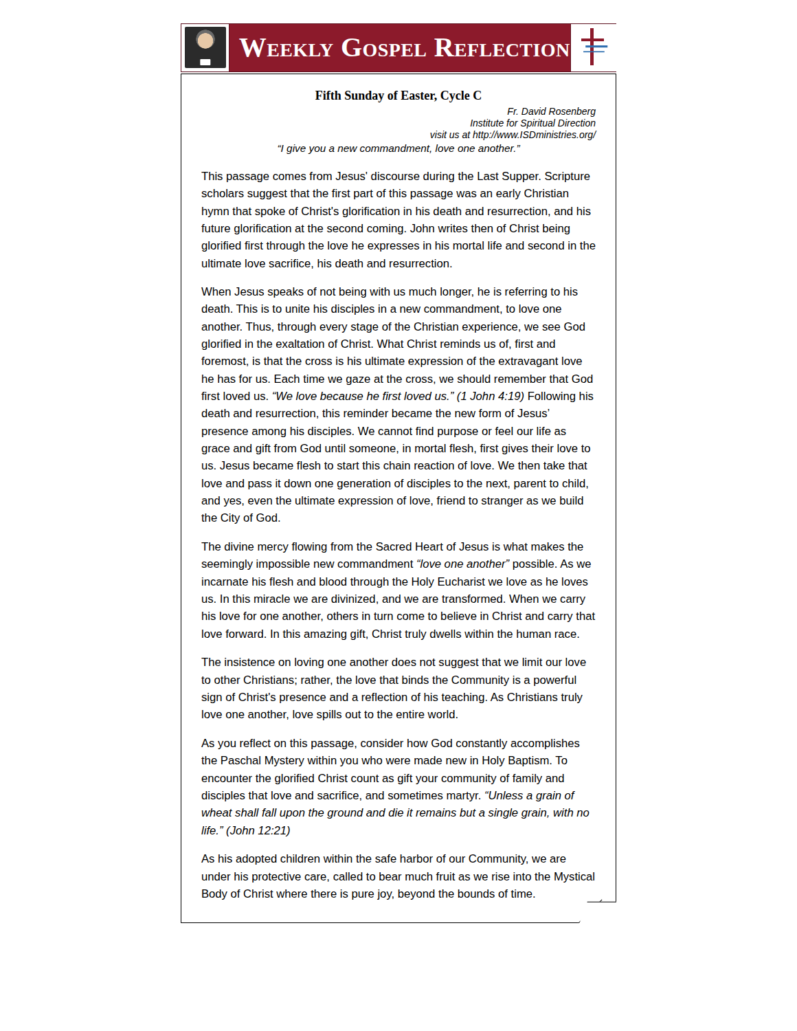Weekly Gospel Reflection
Fifth Sunday of Easter, Cycle C
Fr. David Rosenberg
Institute for Spiritual Direction
visit us at http://www.ISDministries.org/
“I give you a new commandment, love one another.”
This passage comes from Jesus' discourse during the Last Supper. Scripture scholars suggest that the first part of this passage was an early Christian hymn that spoke of Christ's glorification in his death and resurrection, and his future glorification at the second coming. John writes then of Christ being glorified first through the love he expresses in his mortal life and second in the ultimate love sacrifice, his death and resurrection.
When Jesus speaks of not being with us much longer, he is referring to his death. This is to unite his disciples in a new commandment, to love one another. Thus, through every stage of the Christian experience, we see God glorified in the exaltation of Christ. What Christ reminds us of, first and foremost, is that the cross is his ultimate expression of the extravagant love he has for us. Each time we gaze at the cross, we should remember that God first loved us. “We love because he first loved us.” (1 John 4:19) Following his death and resurrection, this reminder became the new form of Jesus’ presence among his disciples. We cannot find purpose or feel our life as grace and gift from God until someone, in mortal flesh, first gives their love to us. Jesus became flesh to start this chain reaction of love. We then take that love and pass it down one generation of disciples to the next, parent to child, and yes, even the ultimate expression of love, friend to stranger as we build the City of God.
The divine mercy flowing from the Sacred Heart of Jesus is what makes the seemingly impossible new commandment “love one another” possible. As we incarnate his flesh and blood through the Holy Eucharist we love as he loves us. In this miracle we are divinized, and we are transformed. When we carry his love for one another, others in turn come to believe in Christ and carry that love forward. In this amazing gift, Christ truly dwells within the human race.
The insistence on loving one another does not suggest that we limit our love to other Christians; rather, the love that binds the Community is a powerful sign of Christ's presence and a reflection of his teaching. As Christians truly love one another, love spills out to the entire world.
As you reflect on this passage, consider how God constantly accomplishes the Paschal Mystery within you who were made new in Holy Baptism. To encounter the glorified Christ count as gift your community of family and disciples that love and sacrifice, and sometimes martyr. “Unless a grain of wheat shall fall upon the ground and die it remains but a single grain, with no life.” (John 12:21)
As his adopted children within the safe harbor of our Community, we are under his protective care, called to bear much fruit as we rise into the Mystical Body of Christ where there is pure joy, beyond the bounds of time.